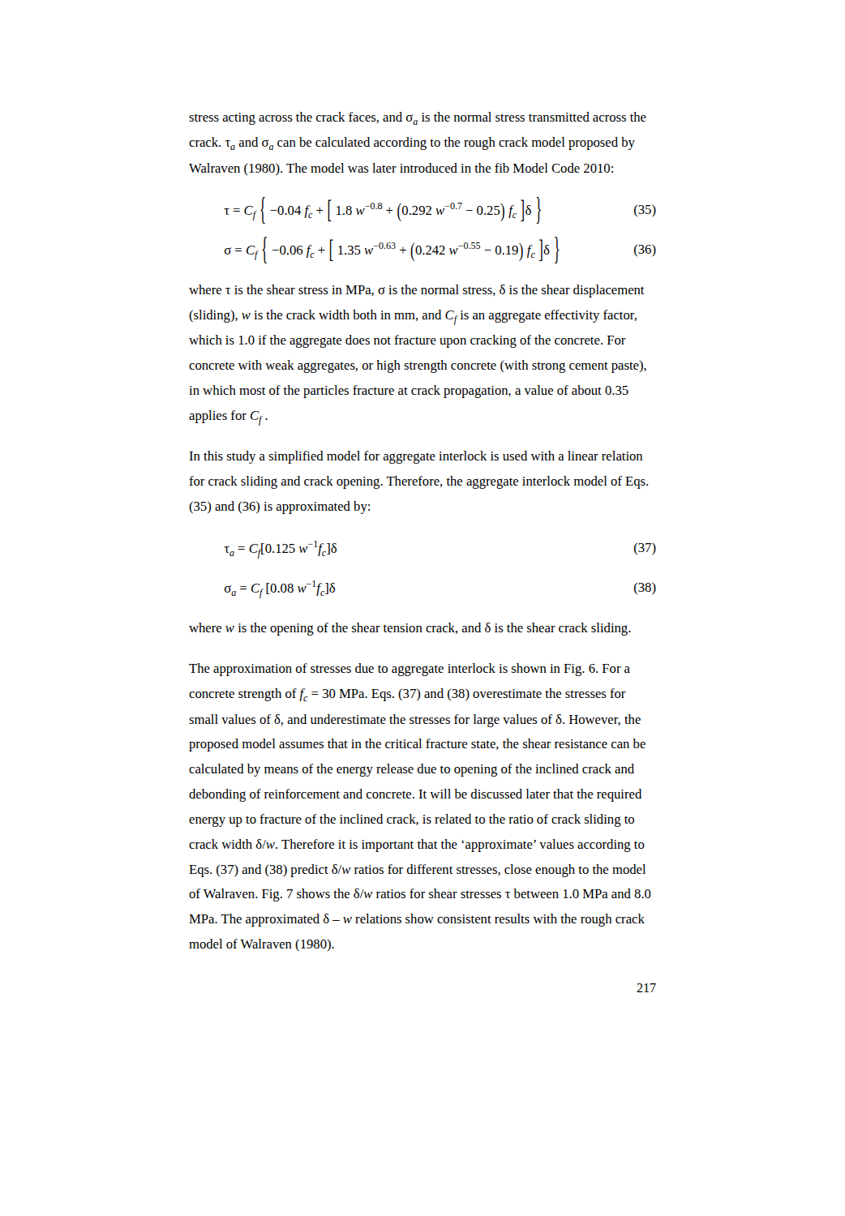stress acting across the crack faces, and σa is the normal stress transmitted across the crack. τa and σa can be calculated according to the rough crack model proposed by Walraven (1980). The model was later introduced in the fib Model Code 2010:
τ = Cf { −0.04 fc + [ 1.8 w−0.8 + (0.292 w−0.7 − 0.25) fc ] δ }
(35)
σ = Cf { −0.06 fc + [ 1.35 w−0.63 + (0.242 w−0.55 − 0.19) fc ] δ }
(36)
where τ is the shear stress in MPa, σ is the normal stress, δ is the shear displacement (sliding), w is the crack width both in mm, and Cf is an aggregate effectivity factor, which is 1.0 if the aggregate does not fracture upon cracking of the concrete. For concrete with weak aggregates, or high strength concrete (with strong cement paste), in which most of the particles fracture at crack propagation, a value of about 0.35 applies for Cf .
In this study a simplified model for aggregate interlock is used with a linear relation for crack sliding and crack opening. Therefore, the aggregate interlock model of Eqs. (35) and (36) is approximated by:
τa = Cf[0.125 w−1 fc]δ
(37)
σa = Cf [0.08 w−1 fc]δ
(38)
where w is the opening of the shear tension crack, and δ is the shear crack sliding.
The approximation of stresses due to aggregate interlock is shown in Fig. 6. For a concrete strength of fc = 30 MPa. Eqs. (37) and (38) overestimate the stresses for small values of δ, and underestimate the stresses for large values of δ. However, the proposed model assumes that in the critical fracture state, the shear resistance can be calculated by means of the energy release due to opening of the inclined crack and debonding of reinforcement and concrete. It will be discussed later that the required energy up to fracture of the inclined crack, is related to the ratio of crack sliding to crack width δ/w. Therefore it is important that the ‘approximate’ values according to Eqs. (37) and (38) predict δ/w ratios for different stresses, close enough to the model of Walraven. Fig. 7 shows the δ/w ratios for shear stresses τ between 1.0 MPa and 8.0 MPa. The approximated δ – w relations show consistent results with the rough crack model of Walraven (1980).
217